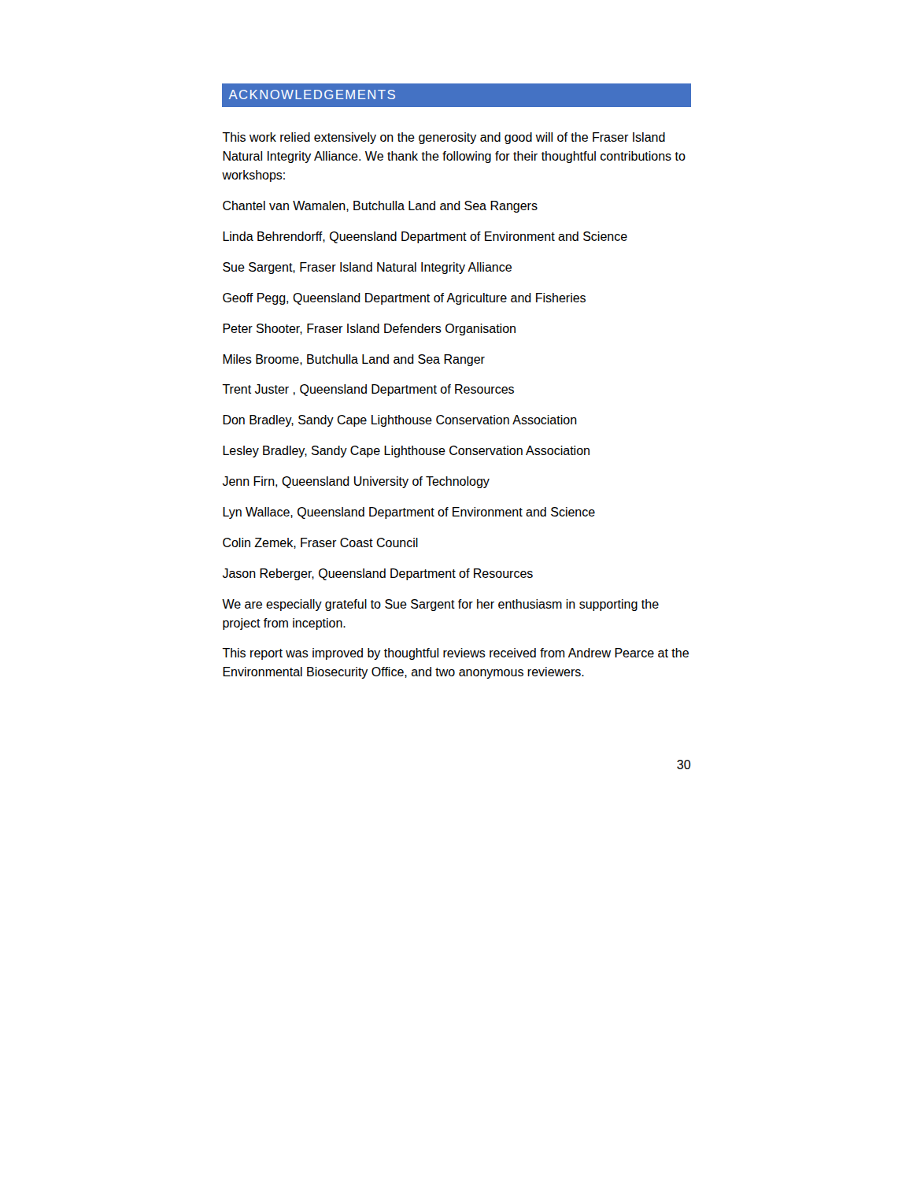ACKNOWLEDGEMENTS
This work relied extensively on the generosity and good will of the Fraser Island Natural Integrity Alliance. We thank the following for their thoughtful contributions to workshops:
Chantel van Wamalen, Butchulla Land and Sea Rangers
Linda Behrendorff, Queensland Department of Environment and Science
Sue Sargent, Fraser Island Natural Integrity Alliance
Geoff Pegg, Queensland Department of Agriculture and Fisheries
Peter Shooter, Fraser Island Defenders Organisation
Miles Broome, Butchulla Land and Sea Ranger
Trent Juster , Queensland Department of Resources
Don Bradley, Sandy Cape Lighthouse Conservation Association
Lesley Bradley, Sandy Cape Lighthouse Conservation Association
Jenn Firn, Queensland University of Technology
Lyn Wallace, Queensland Department of Environment and Science
Colin Zemek, Fraser Coast Council
Jason Reberger, Queensland Department of Resources
We are especially grateful to Sue Sargent for her enthusiasm in supporting the project from inception.
This report was improved by thoughtful reviews received from Andrew Pearce at the Environmental Biosecurity Office, and two anonymous reviewers.
30